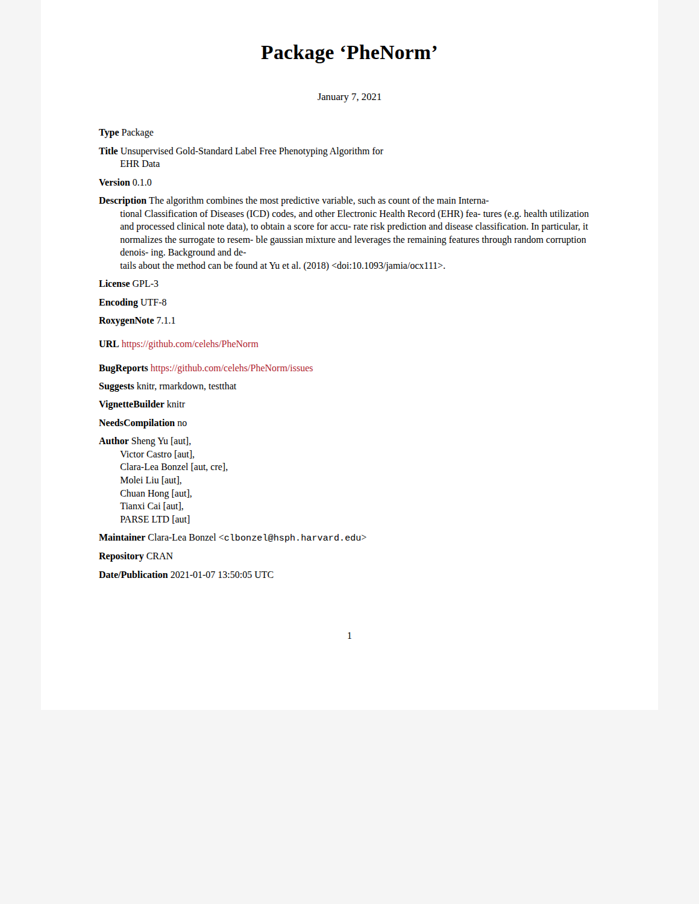Package ‘PheNorm’
January 7, 2021
Type
Package
Title
Unsupervised Gold-Standard Label Free Phenotyping Algorithm for
EHR Data
Version
0.1.0
Description
The algorithm combines the most predictive variable, such as count of the main Interna-
tional Classification of Diseases (ICD) codes, and other Electronic Health Record (EHR) fea- tures (e.g. health utilization and processed clinical note data), to obtain a score for accu- rate risk prediction and disease classification. In particular, it normalizes the surrogate to resem- ble gaussian mixture and leverages the remaining features through random corruption denois- ing. Background and de-
tails about the method can be found at Yu et al. (2018) <doi:10.1093/jamia/ocx111>.
License
GPL-3
Encoding
UTF-8
RoxygenNote
7.1.1
URL
https://github.com/celehs/PheNorm
BugReports
https://github.com/celehs/PheNorm/issues
Suggests
knitr, rmarkdown, testthat
VignetteBuilder
knitr
NeedsCompilation
no
Author
Sheng Yu [aut],
Victor Castro [aut],
Clara-Lea Bonzel [aut, cre],
Molei Liu [aut],
Chuan Hong [aut],
Tianxi Cai [aut],
PARSE LTD [aut]
Maintainer
Clara-Lea Bonzel <clbonzel@hsph.harvard.edu>
Repository
CRAN
Date/Publication
2021-01-07 13:50:05 UTC
1